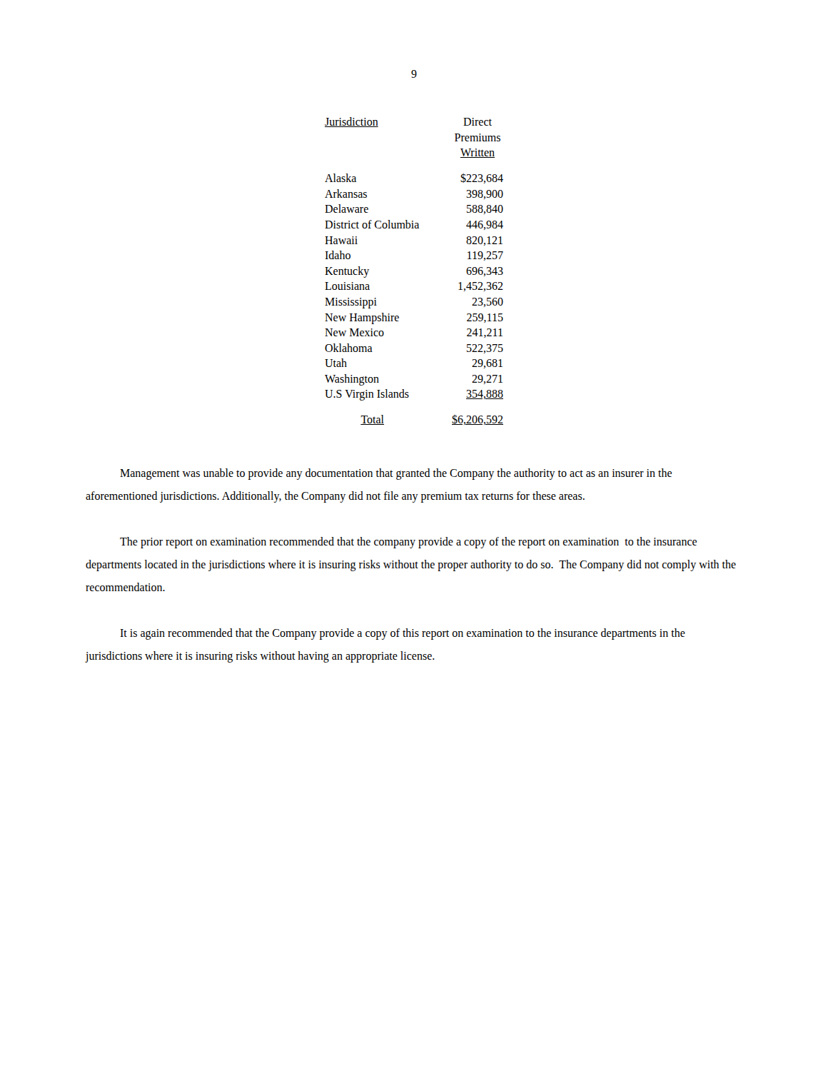9
| Jurisdiction | Direct |
| --- | --- |
| | Premiums |
| | Written |
| Alaska | $223,684 |
| Arkansas | 398,900 |
| Delaware | 588,840 |
| District of Columbia | 446,984 |
| Hawaii | 820,121 |
| Idaho | 119,257 |
| Kentucky | 696,343 |
| Louisiana | 1,452,362 |
| Mississippi | 23,560 |
| New Hampshire | 259,115 |
| New Mexico | 241,211 |
| Oklahoma | 522,375 |
| Utah | 29,681 |
| Washington | 29,271 |
| U.S Virgin Islands | 354,888 |
| Total | $6,206,592 |
Management was unable to provide any documentation that granted the Company the authority to act as an insurer in the aforementioned jurisdictions. Additionally, the Company did not file any premium tax returns for these areas.
The prior report on examination recommended that the company provide a copy of the report on examination to the insurance departments located in the jurisdictions where it is insuring risks without the proper authority to do so. The Company did not comply with the recommendation.
It is again recommended that the Company provide a copy of this report on examination to the insurance departments in the jurisdictions where it is insuring risks without having an appropriate license.